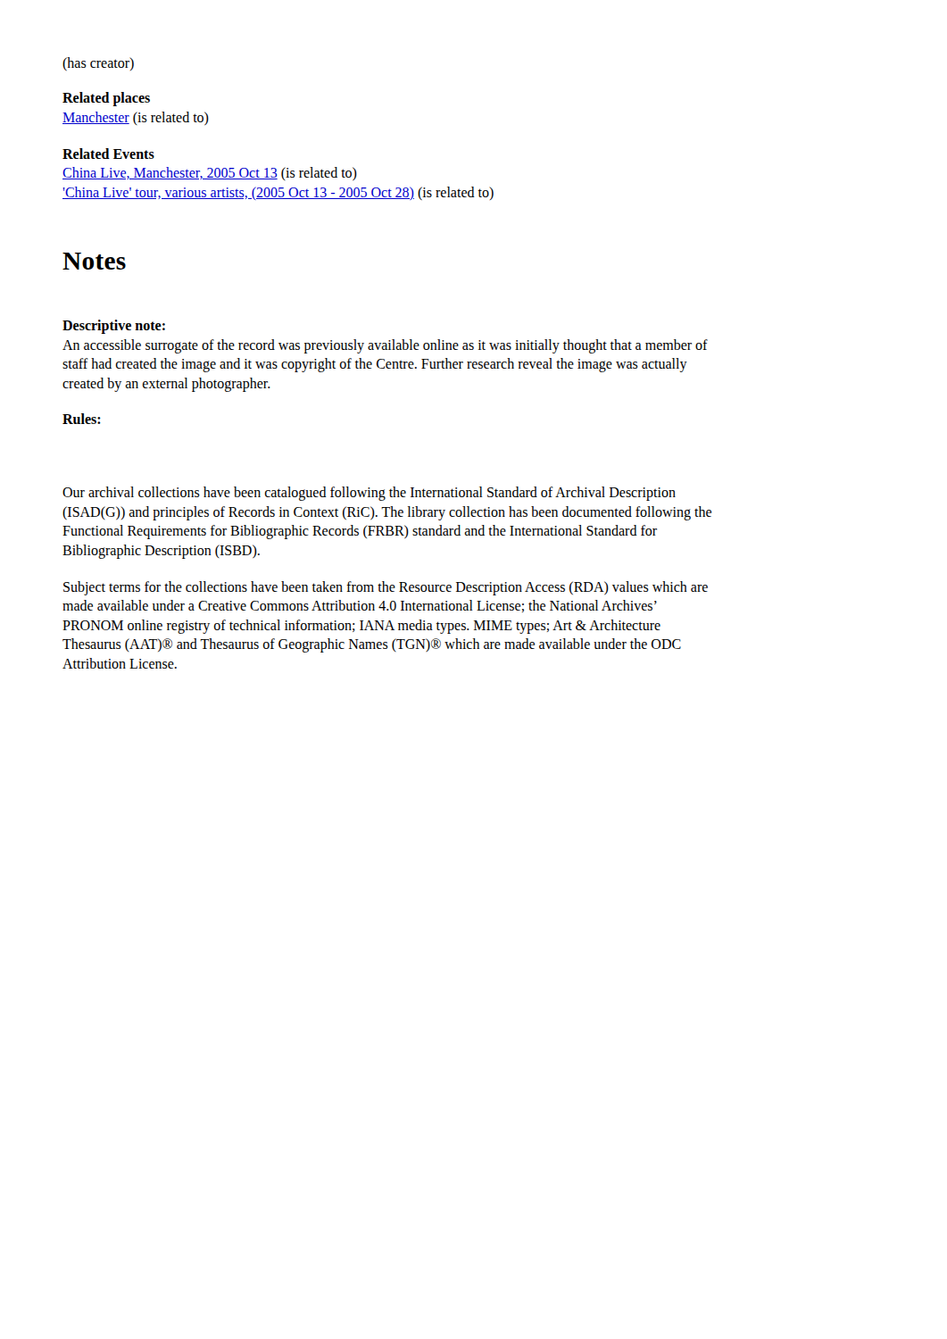(has creator)
Related places
Manchester (is related to)
Related Events
China Live, Manchester, 2005 Oct 13 (is related to)
'China Live' tour, various artists, (2005 Oct 13 - 2005 Oct 28) (is related to)
Notes
Descriptive note:
An accessible surrogate of the record was previously available online as it was initially thought that a member of staff had created the image and it was copyright of the Centre. Further research reveal the image was actually created by an external photographer.
Rules:
Our archival collections have been catalogued following the International Standard of Archival Description (ISAD(G)) and principles of Records in Context (RiC). The library collection has been documented following the Functional Requirements for Bibliographic Records (FRBR) standard and the International Standard for Bibliographic Description (ISBD).
Subject terms for the collections have been taken from the Resource Description Access (RDA) values which are made available under a Creative Commons Attribution 4.0 International License; the National Archives’ PRONOM online registry of technical information; IANA media types. MIME types; Art & Architecture Thesaurus (AAT)® and Thesaurus of Geographic Names (TGN)® which are made available under the ODC Attribution License.